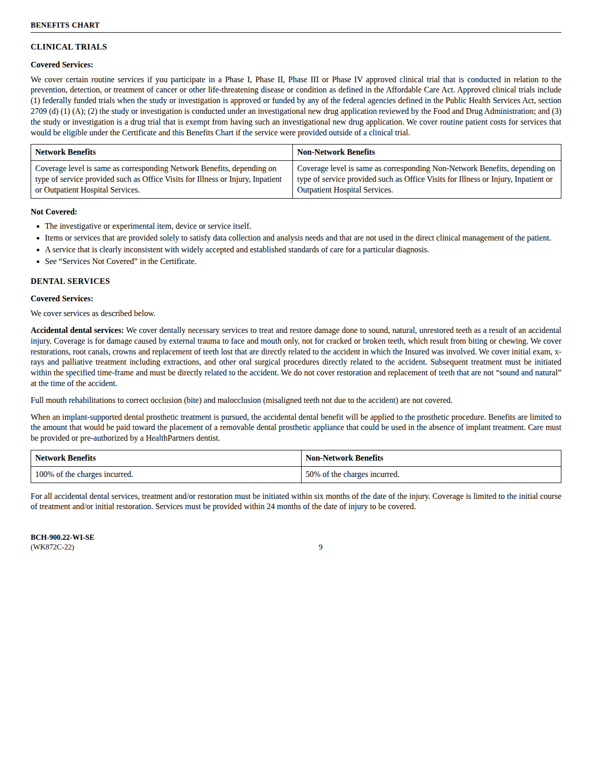BENEFITS CHART
CLINICAL TRIALS
Covered Services:
We cover certain routine services if you participate in a Phase I, Phase II, Phase III or Phase IV approved clinical trial that is conducted in relation to the prevention, detection, or treatment of cancer or other life-threatening disease or condition as defined in the Affordable Care Act. Approved clinical trials include (1) federally funded trials when the study or investigation is approved or funded by any of the federal agencies defined in the Public Health Services Act, section 2709 (d) (1) (A); (2) the study or investigation is conducted under an investigational new drug application reviewed by the Food and Drug Administration; and (3) the study or investigation is a drug trial that is exempt from having such an investigational new drug application. We cover routine patient costs for services that would be eligible under the Certificate and this Benefits Chart if the service were provided outside of a clinical trial.
| Network Benefits | Non-Network Benefits |
| --- | --- |
| Coverage level is same as corresponding Network Benefits, depending on type of service provided such as Office Visits for Illness or Injury, Inpatient or Outpatient Hospital Services. | Coverage level is same as corresponding Non-Network Benefits, depending on type of service provided such as Office Visits for Illness or Injury, Inpatient or Outpatient Hospital Services. |
Not Covered:
The investigative or experimental item, device or service itself.
Items or services that are provided solely to satisfy data collection and analysis needs and that are not used in the direct clinical management of the patient.
A service that is clearly inconsistent with widely accepted and established standards of care for a particular diagnosis.
See “Services Not Covered” in the Certificate.
DENTAL SERVICES
Covered Services:
We cover services as described below.
Accidental dental services: We cover dentally necessary services to treat and restore damage done to sound, natural, unrestored teeth as a result of an accidental injury. Coverage is for damage caused by external trauma to face and mouth only, not for cracked or broken teeth, which result from biting or chewing. We cover restorations, root canals, crowns and replacement of teeth lost that are directly related to the accident in which the Insured was involved. We cover initial exam, x-rays and palliative treatment including extractions, and other oral surgical procedures directly related to the accident. Subsequent treatment must be initiated within the specified time-frame and must be directly related to the accident. We do not cover restoration and replacement of teeth that are not “sound and natural” at the time of the accident.
Full mouth rehabilitations to correct occlusion (bite) and malocclusion (misaligned teeth not due to the accident) are not covered.
When an implant-supported dental prosthetic treatment is pursued, the accidental dental benefit will be applied to the prosthetic procedure. Benefits are limited to the amount that would be paid toward the placement of a removable dental prosthetic appliance that could be used in the absence of implant treatment. Care must be provided or pre-authorized by a HealthPartners dentist.
| Network Benefits | Non-Network Benefits |
| --- | --- |
| 100% of the charges incurred. | 50% of the charges incurred. |
For all accidental dental services, treatment and/or restoration must be initiated within six months of the date of the injury. Coverage is limited to the initial course of treatment and/or initial restoration. Services must be provided within 24 months of the date of injury to be covered.
BCH-900.22-WI-SE
(WK872C-22) 9